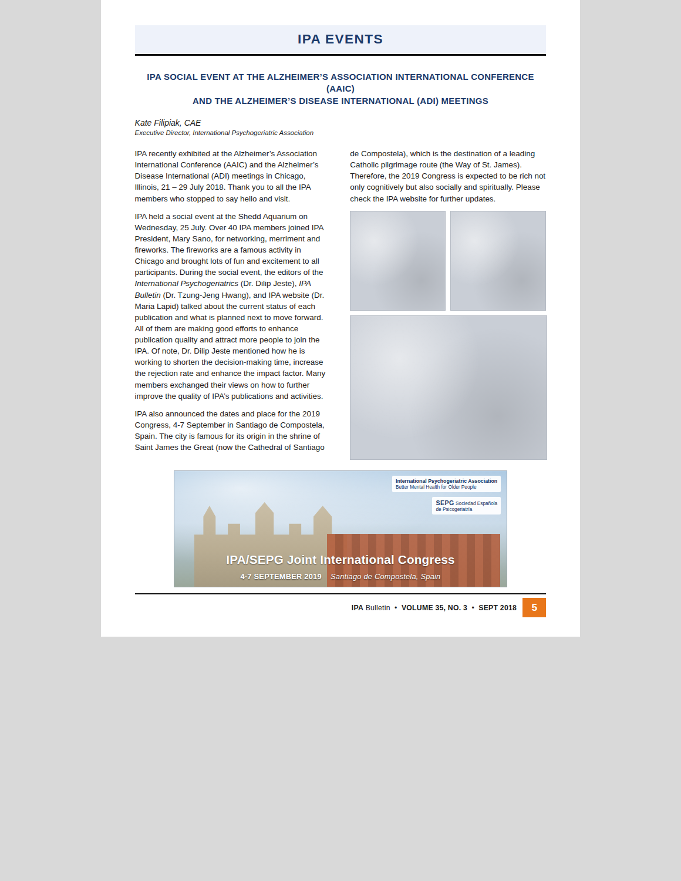IPA EVENTS
IPA SOCIAL EVENT AT THE ALZHEIMER’S ASSOCIATION INTERNATIONAL CONFERENCE (AAIC)
AND THE ALZHEIMER’S DISEASE INTERNATIONAL (ADI) MEETINGS
Kate Filipiak, CAE Executive Director, International Psychogeriatric Association
IPA recently exhibited at the Alzheimer’s Association International Conference (AAIC) and the Alzheimer’s Disease International (ADI) meetings in Chicago, Illinois, 21 – 29 July 2018. Thank you to all the IPA members who stopped to say hello and visit.
IPA held a social event at the Shedd Aquarium on Wednesday, 25 July. Over 40 IPA members joined IPA President, Mary Sano, for networking, merriment and fireworks. The fireworks are a famous activity in Chicago and brought lots of fun and excitement to all participants. During the social event, the editors of the International Psychogeriatrics (Dr. Dilip Jeste), IPA Bulletin (Dr. Tzung-Jeng Hwang), and IPA website (Dr. Maria Lapid) talked about the current status of each publication and what is planned next to move forward. All of them are making good efforts to enhance publication quality and attract more people to join the IPA. Of note, Dr. Dilip Jeste mentioned how he is working to shorten the decision-making time, increase the rejection rate and enhance the impact factor. Many members exchanged their views on how to further improve the quality of IPA’s publications and activities.
IPA also announced the dates and place for the 2019 Congress, 4-7 September in Santiago de Compostela, Spain. The city is famous for its origin in the shrine of Saint James the Great (now the Cathedral of Santiago de Compostela), which is the destination of a leading Catholic pilgrimage route (the Way of St. James). Therefore, the 2019 Congress is expected to be rich not only cognitively but also socially and spiritually. Please check the IPA website for further updates.
International Psychogeriatric Association Better Mental Health for Older People
SEPG Sociedad Española
de Psicogeriatría
IPA/SEPG Joint International Congress
4-7 SEPTEMBER 2019 Santiago de Compostela, Spain
IPA Bulletin • VOLUME 35, NO. 3 • SEPT 2018
5